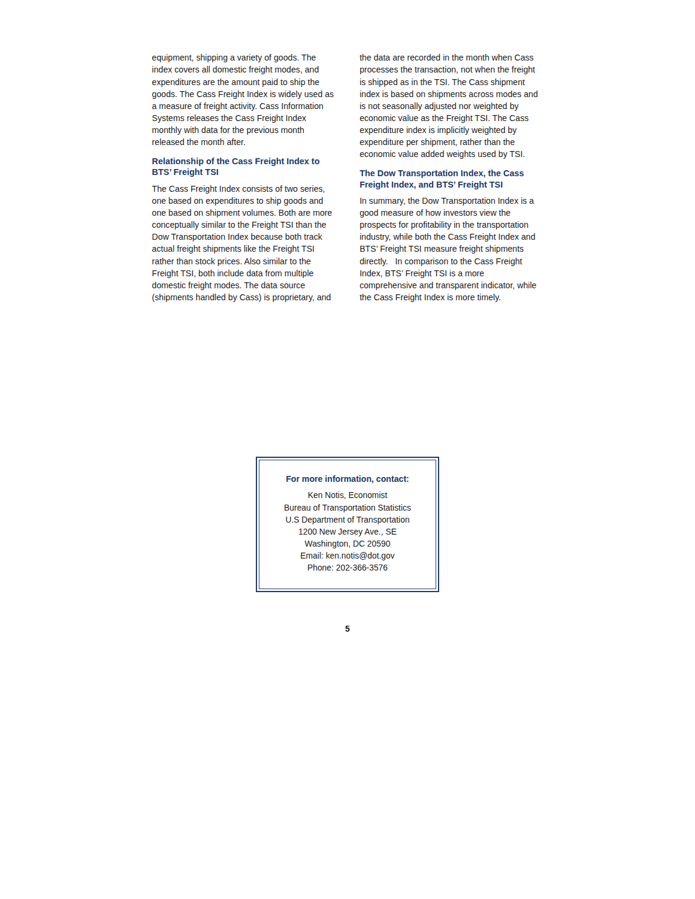equipment, shipping a variety of goods. The index covers all domestic freight modes, and expenditures are the amount paid to ship the goods. The Cass Freight Index is widely used as a measure of freight activity. Cass Information Systems releases the Cass Freight Index monthly with data for the previous month released the month after.
Relationship of the Cass Freight Index to BTS’ Freight TSI
The Cass Freight Index consists of two series, one based on expenditures to ship goods and one based on shipment volumes. Both are more conceptually similar to the Freight TSI than the Dow Transportation Index because both track actual freight shipments like the Freight TSI rather than stock prices. Also similar to the Freight TSI, both include data from multiple domestic freight modes. The data source (shipments handled by Cass) is proprietary, and the data are recorded in the month when Cass processes the transaction, not when the freight is shipped as in the TSI. The Cass shipment index is based on shipments across modes and is not seasonally adjusted nor weighted by economic value as the Freight TSI. The Cass expenditure index is implicitly weighted by expenditure per shipment, rather than the economic value added weights used by TSI.
The Dow Transportation Index, the Cass Freight Index, and BTS’ Freight TSI
In summary, the Dow Transportation Index is a good measure of how investors view the prospects for profitability in the transportation industry, while both the Cass Freight Index and BTS’ Freight TSI measure freight shipments directly. In comparison to the Cass Freight Index, BTS’ Freight TSI is a more comprehensive and transparent indicator, while the Cass Freight Index is more timely.
For more information, contact:
Ken Notis, Economist
Bureau of Transportation Statistics
U.S Department of Transportation
1200 New Jersey Ave., SE
Washington, DC 20590
Email: ken.notis@dot.gov
Phone: 202-366-3576
5